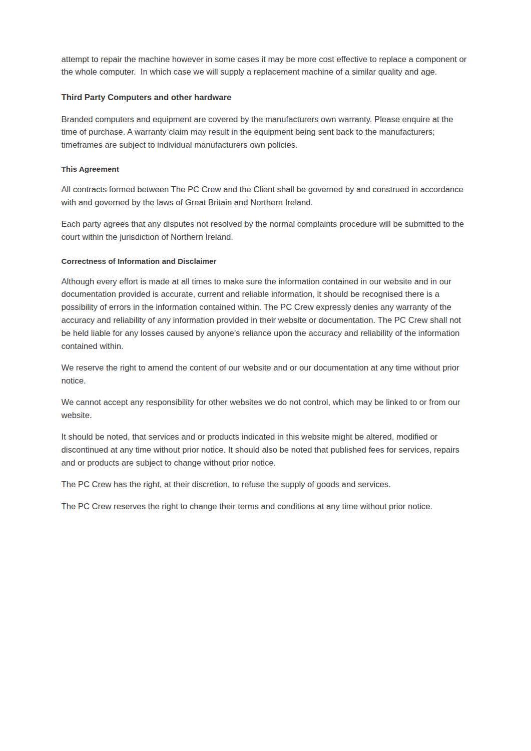attempt to repair the machine however in some cases it may be more cost effective to replace a component or the whole computer. In which case we will supply a replacement machine of a similar quality and age.
Third Party Computers and other hardware
Branded computers and equipment are covered by the manufacturers own warranty. Please enquire at the time of purchase. A warranty claim may result in the equipment being sent back to the manufacturers; timeframes are subject to individual manufacturers own policies.
This Agreement
All contracts formed between The PC Crew and the Client shall be governed by and construed in accordance with and governed by the laws of Great Britain and Northern Ireland.
Each party agrees that any disputes not resolved by the normal complaints procedure will be submitted to the court within the jurisdiction of Northern Ireland.
Correctness of Information and Disclaimer
Although every effort is made at all times to make sure the information contained in our website and in our documentation provided is accurate, current and reliable information, it should be recognised there is a possibility of errors in the information contained within. The PC Crew expressly denies any warranty of the accuracy and reliability of any information provided in their website or documentation. The PC Crew shall not be held liable for any losses caused by anyone's reliance upon the accuracy and reliability of the information contained within.
We reserve the right to amend the content of our website and or our documentation at any time without prior notice.
We cannot accept any responsibility for other websites we do not control, which may be linked to or from our website.
It should be noted, that services and or products indicated in this website might be altered, modified or discontinued at any time without prior notice. It should also be noted that published fees for services, repairs and or products are subject to change without prior notice.
The PC Crew has the right, at their discretion, to refuse the supply of goods and services.
The PC Crew reserves the right to change their terms and conditions at any time without prior notice.